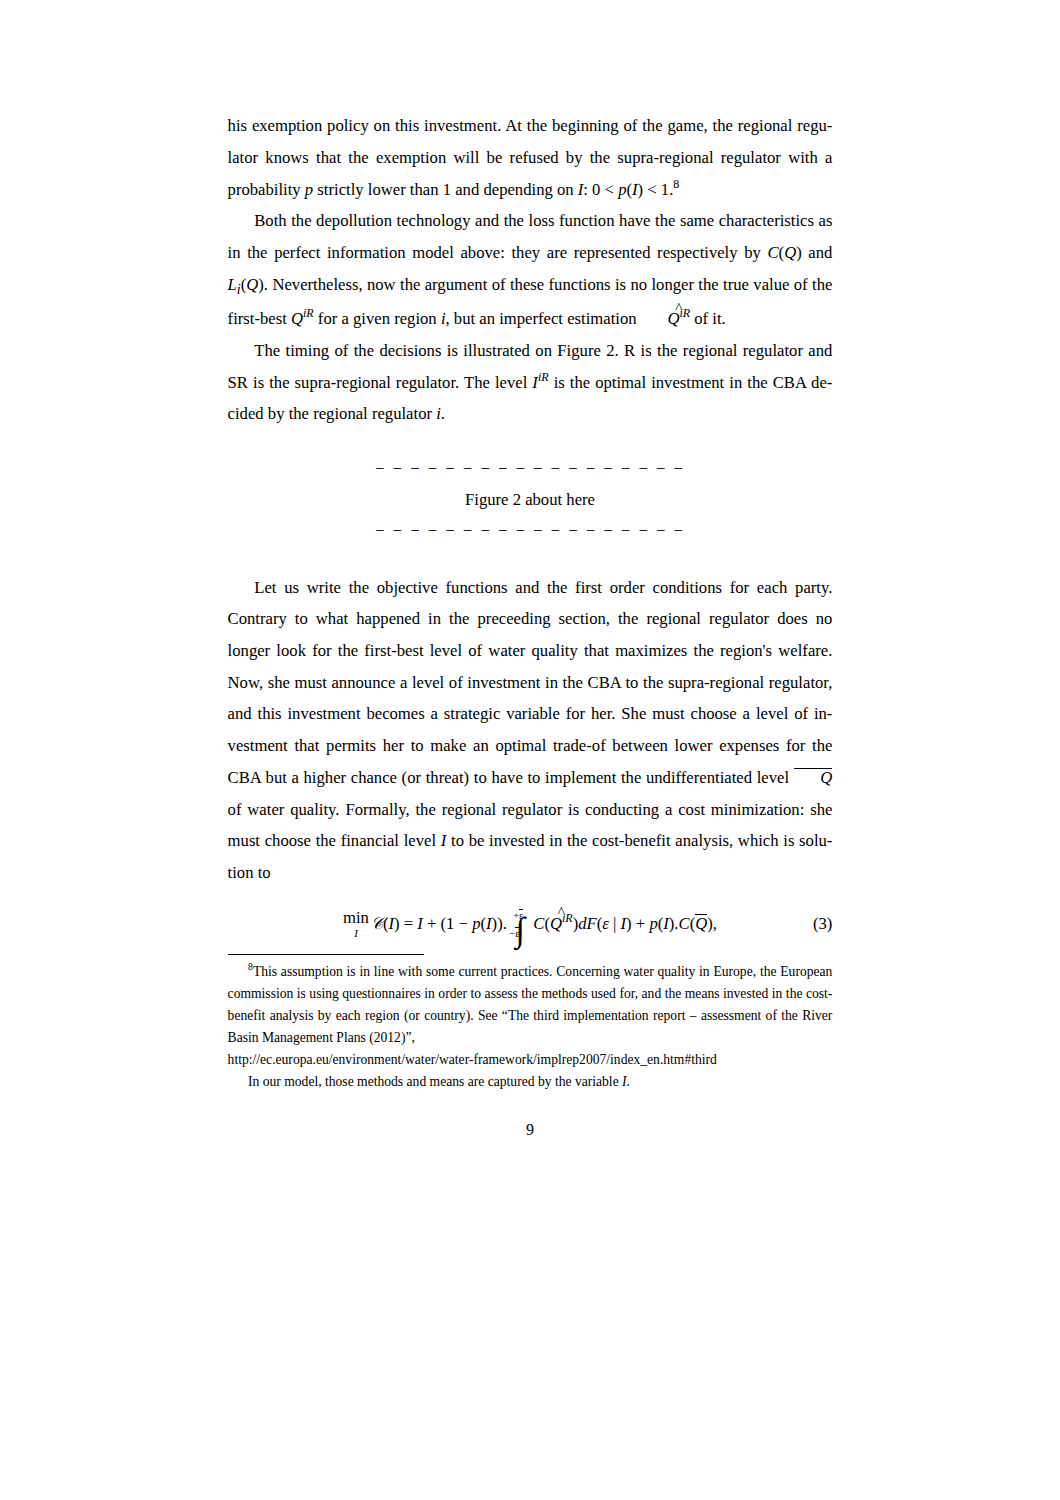his exemption policy on this investment. At the beginning of the game, the regional regulator knows that the exemption will be refused by the supra-regional regulator with a probability p strictly lower than 1 and depending on I: 0 < p(I) < 1.8
Both the depollution technology and the loss function have the same characteristics as in the perfect information model above: they are represented respectively by C(Q) and Li(Q). Nevertheless, now the argument of these functions is no longer the true value of the first-best QiR for a given region i, but an imperfect estimation ^QiR of it.
The timing of the decisions is illustrated on Figure 2. R is the regional regulator and SR is the supra-regional regulator. The level IiR is the optimal investment in the CBA decided by the regional regulator i.
− − − − − − − − − − − − − − − − − −
Figure 2 about here
− − − − − − − − − − − − − − − − − −
Let us write the objective functions and the first order conditions for each party. Contrary to what happened in the preceeding section, the regional regulator does no longer look for the first-best level of water quality that maximizes the region's welfare. Now, she must announce a level of investment in the CBA to the supra-regional regulator, and this investment becomes a strategic variable for her. She must choose a level of investment that permits her to make an optimal trade-of between lower expenses for the CBA but a higher chance (or threat) to have to implement the undifferentiated level Q of water quality. Formally, the regional regulator is conducting a cost minimization: she must choose the financial level I to be invested in the cost-benefit analysis, which is solution to
min I 𝒞(I) = I + (1 − p(I)).+ε∫−ε C(^QiR)dF(ε | I) + p(I).C(Q), (3)
8This assumption is in line with some current practices. Concerning water quality in Europe, the European commission is using questionnaires in order to assess the methods used for, and the means invested in the cost-benefit analysis by each region (or country). See “The third implementation report – assessment of the River Basin Management Plans (2012)”,
http://ec.europa.eu/environment/water/water-framework/implrep2007/index_en.htm#third
In our model, those methods and means are captured by the variable I.
9